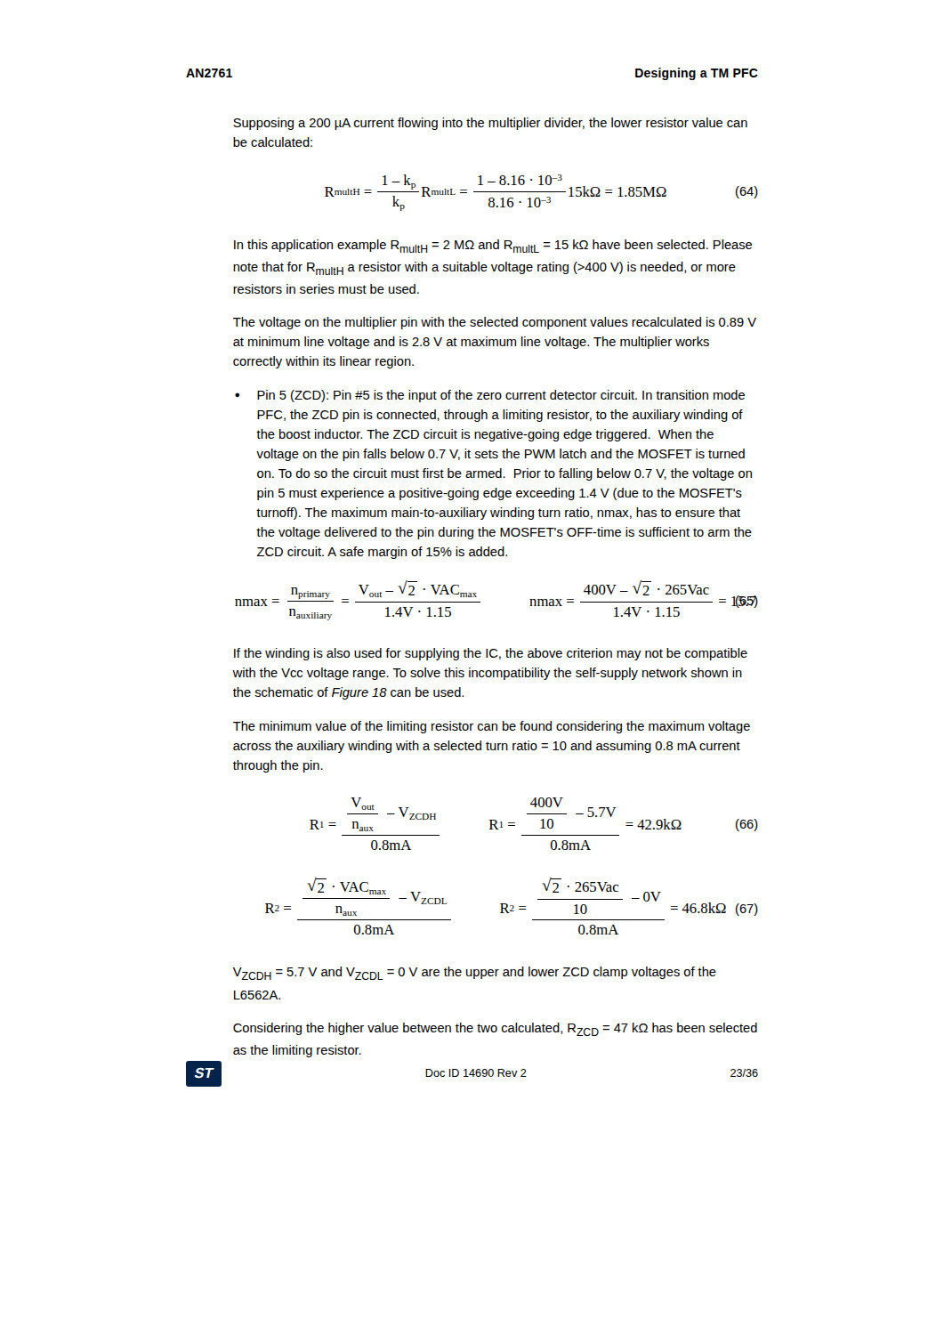AN2761
Designing a TM PFC
Supposing a 200 µA current flowing into the multiplier divider, the lower resistor value can be calculated:
RmultH = 1 – kp kp RmultL = 1 – 8.16 · 10–38.16 · 10–3 15kΩ = 1.85MΩ
(64)
In this application example RmultH = 2 MΩ and RmultL = 15 kΩ have been selected. Please note that for RmultH a resistor with a suitable voltage rating (>400 V) is needed, or more resistors in series must be used.
The voltage on the multiplier pin with the selected component values recalculated is 0.89 V at minimum line voltage and is 2.8 V at maximum line voltage. The multiplier works correctly within its linear region.
Pin 5 (ZCD): Pin #5 is the input of the zero current detector circuit. In transition mode PFC, the ZCD pin is connected, through a limiting resistor, to the auxiliary winding of the boost inductor. The ZCD circuit is negative-going edge triggered. When the voltage on the pin falls below 0.7 V, it sets the PWM latch and the MOSFET is turned on. To do so the circuit must first be armed. Prior to falling below 0.7 V, the voltage on pin 5 must experience a positive-going edge exceeding 1.4 V (due to the MOSFET's turnoff). The maximum main-to-auxiliary winding turn ratio, nmax, has to ensure that the voltage delivered to the pin during the MOSFET's OFF-time is sufficient to arm the ZCD circuit. A safe margin of 15% is added.
nmax = nprimary nauxiliary = Vout – √2 · VACmax 1.4V · 1.15 nmax = 400V – √2 · 265Vac 1.4V · 1.15 = 15.7
(65)
If the winding is also used for supplying the IC, the above criterion may not be compatible with the Vcc voltage range. To solve this incompatibility the self-supply network shown in the schematic of Figure 18 can be used.
The minimum value of the limiting resistor can be found considering the maximum voltage across the auxiliary winding with a selected turn ratio = 10 and assuming 0.8 mA current through the pin.
R1 = Vout naux – VZCDH 0.8mA R1 = 400V 10 – 5.7V 0.8mA = 42.9kΩ
(66)
R2 = √2 · VACmax naux – VZCDL 0.8mA R2 = √2 · 265Vac 10 – 0V 0.8mA = 46.8kΩ
(67)
VZCDH = 5.7 V and VZCDL = 0 V are the upper and lower ZCD clamp voltages of the L6562A.
Considering the higher value between the two calculated, RZCD = 47 kΩ has been selected as the limiting resistor.
Doc ID 14690 Rev 2
23/36